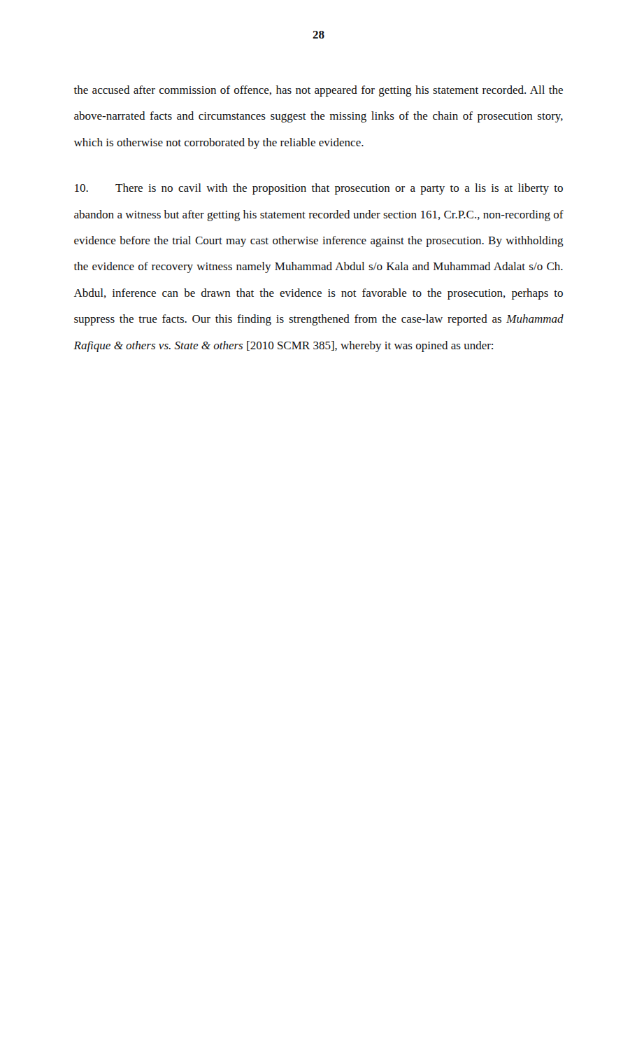28
the accused after commission of offence, has not appeared for getting his statement recorded. All the above-narrated facts and circumstances suggest the missing links of the chain of prosecution story, which is otherwise not corroborated by the reliable evidence.
10. There is no cavil with the proposition that prosecution or a party to a lis is at liberty to abandon a witness but after getting his statement recorded under section 161, Cr.P.C., non-recording of evidence before the trial Court may cast otherwise inference against the prosecution. By withholding the evidence of recovery witness namely Muhammad Abdul s/o Kala and Muhammad Adalat s/o Ch. Abdul, inference can be drawn that the evidence is not favorable to the prosecution, perhaps to suppress the true facts. Our this finding is strengthened from the case-law reported as Muhammad Rafique & others vs. State & others [2010 SCMR 385], whereby it was opined as under: